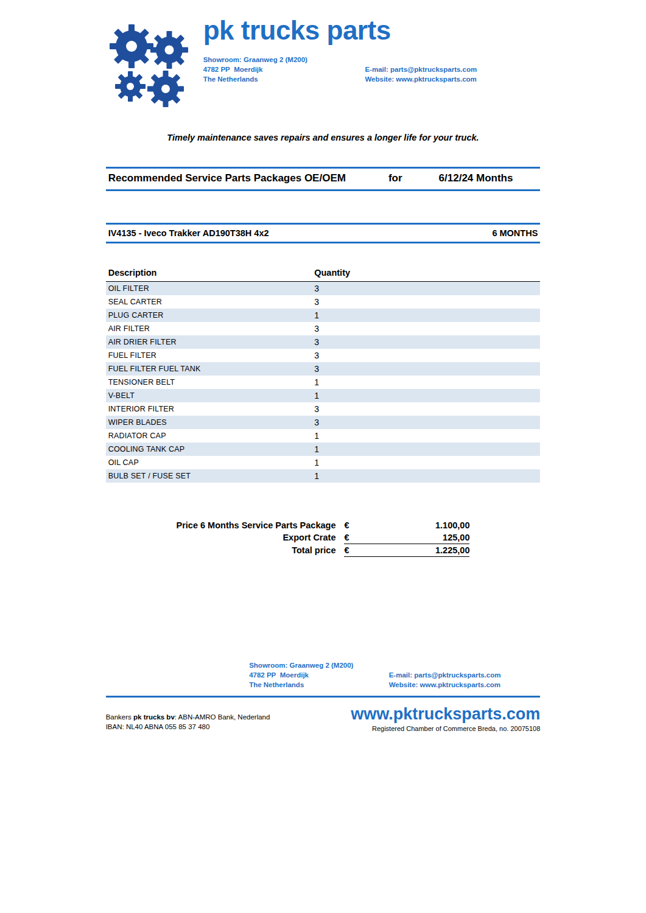pk trucks parts
| Showroom: Graanweg 2 (M200) | |
| 4782 PP Moerdijk | E-mail: parts@pktrucksparts.com |
| The Netherlands | Website: www.pktrucksparts.com |
Timely maintenance saves repairs and ensures a longer life for your truck.
Recommended Service Parts Packages OE/OEM for 6/12/24 Months
IV4135 - Iveco Trakker AD190T38H 4x2 6 MONTHS
| Description | Quantity | |
| --- | --- | --- |
| OIL FILTER | 3 | |
| SEAL CARTER | 3 | |
| PLUG CARTER | 1 | |
| AIR FILTER | 3 | |
| AIR DRIER FILTER | 3 | |
| FUEL FILTER | 3 | |
| FUEL FILTER FUEL TANK | 3 | |
| TENSIONER BELT | 1 | |
| V-BELT | 1 | |
| INTERIOR FILTER | 3 | |
| WIPER BLADES | 3 | |
| RADIATOR CAP | 1 | |
| COOLING TANK CAP | 1 | |
| OIL CAP | 1 | |
| BULB SET / FUSE SET | 1 | |
| Price 6 Months Service Parts Package | € | 1.100,00 |
| Export Crate | € | 125,00 |
| Total price | € | 1.225,00 |
| Showroom: Graanweg 2 (M200) | |
| 4782 PP Moerdijk | E-mail: parts@pktrucksparts.com |
| The Netherlands | Website: www.pktrucksparts.com |
Bankers pk trucks bv: ABN-AMRO Bank, Nederland
IBAN: NL40 ABNA 055 85 37 480
www.pktrucksparts.com
Registered Chamber of Commerce Breda, no. 20075108